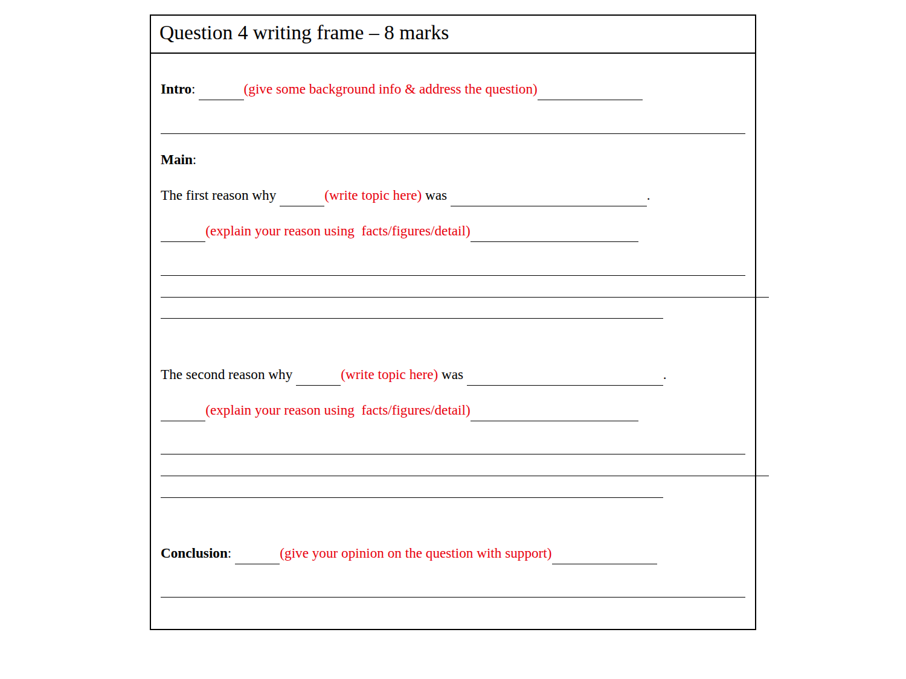Question 4 writing frame – 8 marks
Intro: (give some background info & address the question)
Main:
The first reason why (write topic here) was .
(explain your reason using facts/figures/detail)
The second reason why (write topic here) was .
(explain your reason using facts/figures/detail)
Conclusion: (give your opinion on the question with support)